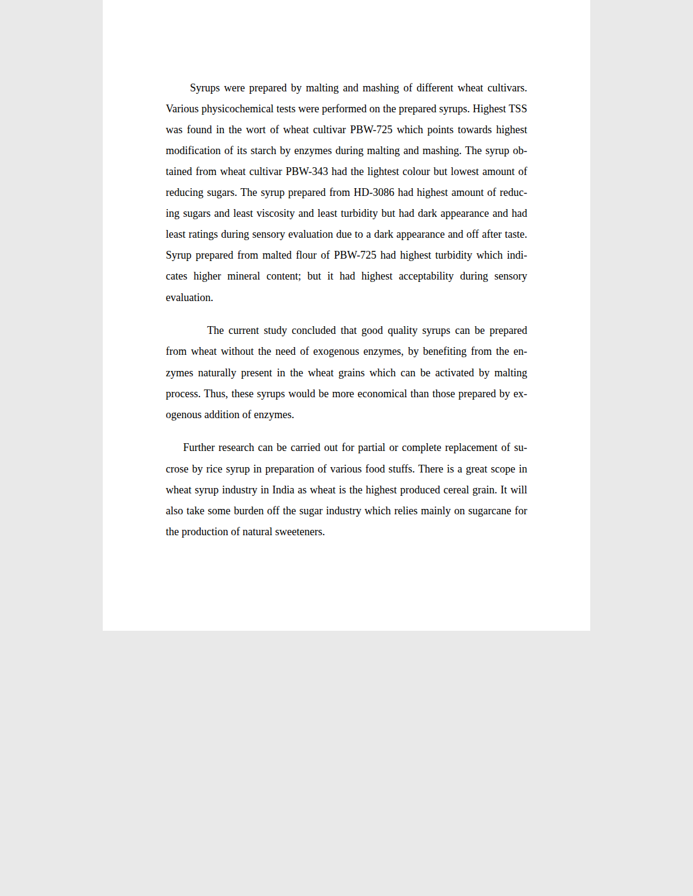Syrups were prepared by malting and mashing of different wheat cultivars. Various physicochemical tests were performed on the prepared syrups. Highest TSS was found in the wort of wheat cultivar PBW-725 which points towards highest modification of its starch by enzymes during malting and mashing. The syrup obtained from wheat cultivar PBW-343 had the lightest colour but lowest amount of reducing sugars. The syrup prepared from HD-3086 had highest amount of reducing sugars and least viscosity and least turbidity but had dark appearance and had least ratings during sensory evaluation due to a dark appearance and off after taste. Syrup prepared from malted flour of PBW-725 had highest turbidity which indicates higher mineral content; but it had highest acceptability during sensory evaluation.
The current study concluded that good quality syrups can be prepared from wheat without the need of exogenous enzymes, by benefiting from the enzymes naturally present in the wheat grains which can be activated by malting process. Thus, these syrups would be more economical than those prepared by exogenous addition of enzymes.
Further research can be carried out for partial or complete replacement of sucrose by rice syrup in preparation of various food stuffs. There is a great scope in wheat syrup industry in India as wheat is the highest produced cereal grain. It will also take some burden off the sugar industry which relies mainly on sugarcane for the production of natural sweeteners.